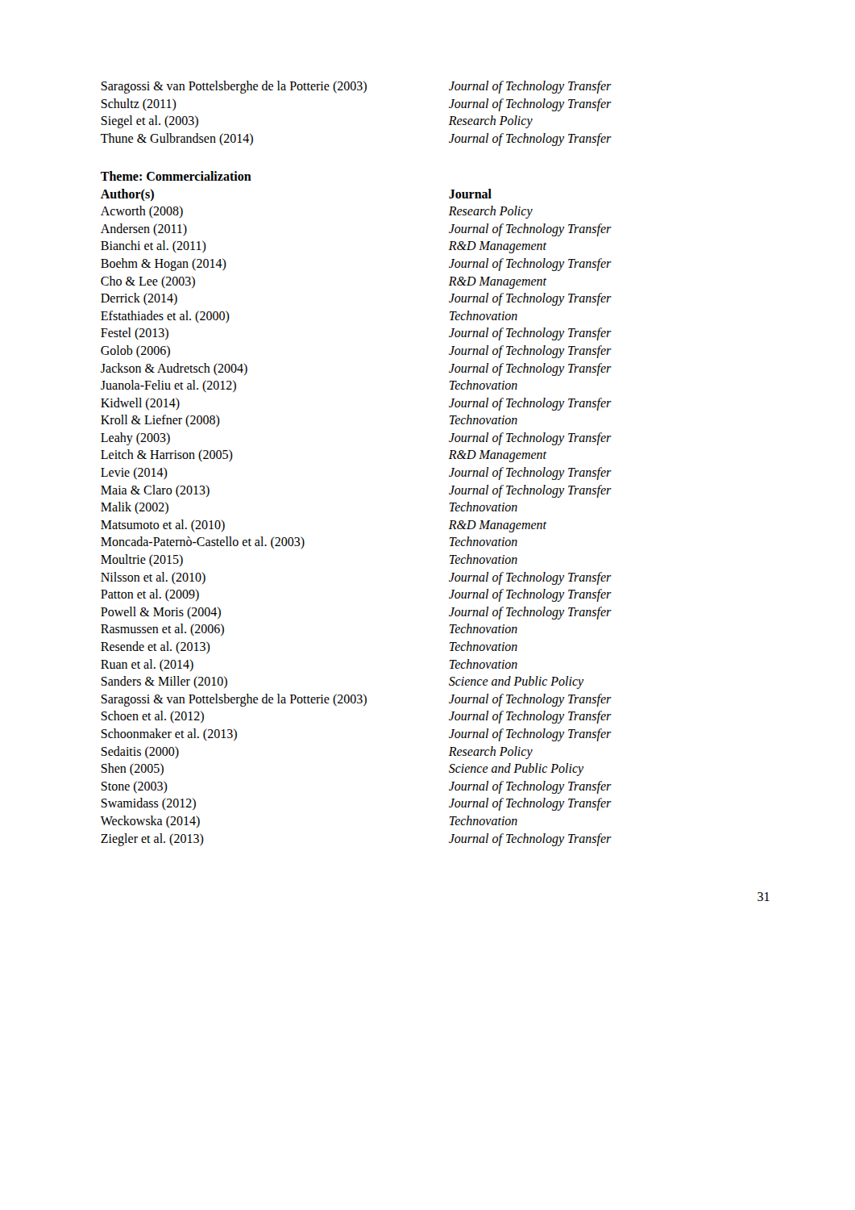| Saragossi & van Pottelsberghe de la Potterie (2003) | Journal of Technology Transfer |
| Schultz (2011) | Journal of Technology Transfer |
| Siegel et al. (2003) | Research Policy |
| Thune & Gulbrandsen (2014) | Journal of Technology Transfer |
Theme: Commercialization
| Author(s) | Journal |
| Acworth (2008) | Research Policy |
| Andersen (2011) | Journal of Technology Transfer |
| Bianchi et al. (2011) | R&D Management |
| Boehm & Hogan (2014) | Journal of Technology Transfer |
| Cho & Lee (2003) | R&D Management |
| Derrick (2014) | Journal of Technology Transfer |
| Efstathiades et al. (2000) | Technovation |
| Festel (2013) | Journal of Technology Transfer |
| Golob (2006) | Journal of Technology Transfer |
| Jackson & Audretsch (2004) | Journal of Technology Transfer |
| Juanola-Feliu et al. (2012) | Technovation |
| Kidwell (2014) | Journal of Technology Transfer |
| Kroll & Liefner (2008) | Technovation |
| Leahy (2003) | Journal of Technology Transfer |
| Leitch & Harrison (2005) | R&D Management |
| Levie (2014) | Journal of Technology Transfer |
| Maia & Claro (2013) | Journal of Technology Transfer |
| Malik (2002) | Technovation |
| Matsumoto et al. (2010) | R&D Management |
| Moncada-Paternò-Castello et al. (2003) | Technovation |
| Moultrie (2015) | Technovation |
| Nilsson et al. (2010) | Journal of Technology Transfer |
| Patton et al. (2009) | Journal of Technology Transfer |
| Powell & Moris (2004) | Journal of Technology Transfer |
| Rasmussen et al. (2006) | Technovation |
| Resende et al. (2013) | Technovation |
| Ruan et al. (2014) | Technovation |
| Sanders & Miller (2010) | Science and Public Policy |
| Saragossi & van Pottelsberghe de la Potterie (2003) | Journal of Technology Transfer |
| Schoen et al. (2012) | Journal of Technology Transfer |
| Schoonmaker et al. (2013) | Journal of Technology Transfer |
| Sedaitis (2000) | Research Policy |
| Shen (2005) | Science and Public Policy |
| Stone (2003) | Journal of Technology Transfer |
| Swamidass (2012) | Journal of Technology Transfer |
| Weckowska (2014) | Technovation |
| Ziegler et al. (2013) | Journal of Technology Transfer |
31